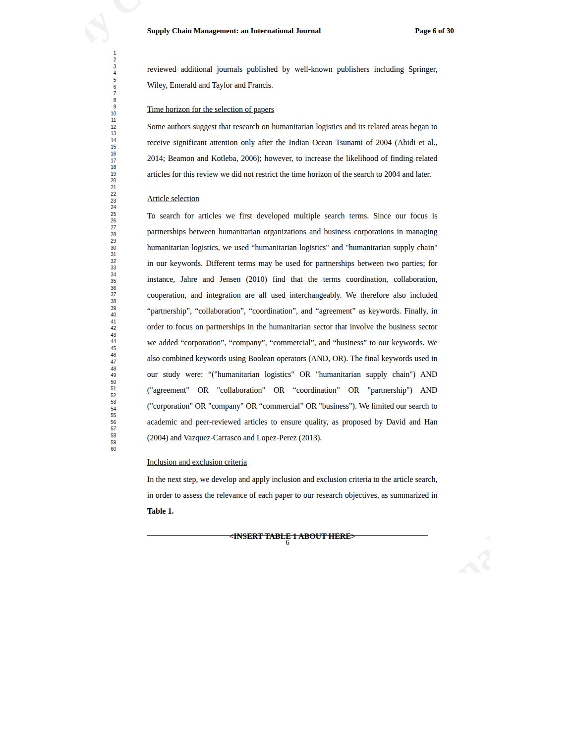ly Chain
nal Journal
Supply Chain Management: an International Journal Page 6 of 30
12345 678910 1112131415 1617181920 2122232425 2627282930 3132333435 3637383940 4142434445 4647484950 5152535455 5657585960
reviewed additional journals published by well-known publishers including Springer, Wiley, Emerald and Taylor and Francis.
Time horizon for the selection of papers
Some authors suggest that research on humanitarian logistics and its related areas began to receive significant attention only after the Indian Ocean Tsunami of 2004 (Abidi et al., 2014; Beamon and Kotleba, 2006); however, to increase the likelihood of finding related articles for this review we did not restrict the time horizon of the search to 2004 and later.
Article selection
To search for articles we first developed multiple search terms. Since our focus is partnerships between humanitarian organizations and business corporations in managing humanitarian logistics, we used “humanitarian logistics" and "humanitarian supply chain" in our keywords. Different terms may be used for partnerships between two parties; for instance, Jahre and Jensen (2010) find that the terms coordination, collaboration, cooperation, and integration are all used interchangeably. We therefore also included “partnership”, “collaboration”, “coordination”, and “agreement” as keywords. Finally, in order to focus on partnerships in the humanitarian sector that involve the business sector we added “corporation”, “company”, “commercial”, and “business” to our keywords. We also combined keywords using Boolean operators (AND, OR). The final keywords used in our study were: “("humanitarian logistics" OR "humanitarian supply chain") AND ("agreement" OR "collaboration" OR “coordination” OR "partnership") AND ("corporation" OR "company" OR “commercial” OR "business"). We limited our search to academic and peer-reviewed articles to ensure quality, as proposed by David and Han (2004) and Vazquez-Carrasco and Lopez-Perez (2013).
Inclusion and exclusion criteria
In the next step, we develop and apply inclusion and exclusion criteria to the article search, in order to assess the relevance of each paper to our research objectives, as summarized in Table 1.
<INSERT TABLE 1 ABOUT HERE>
6